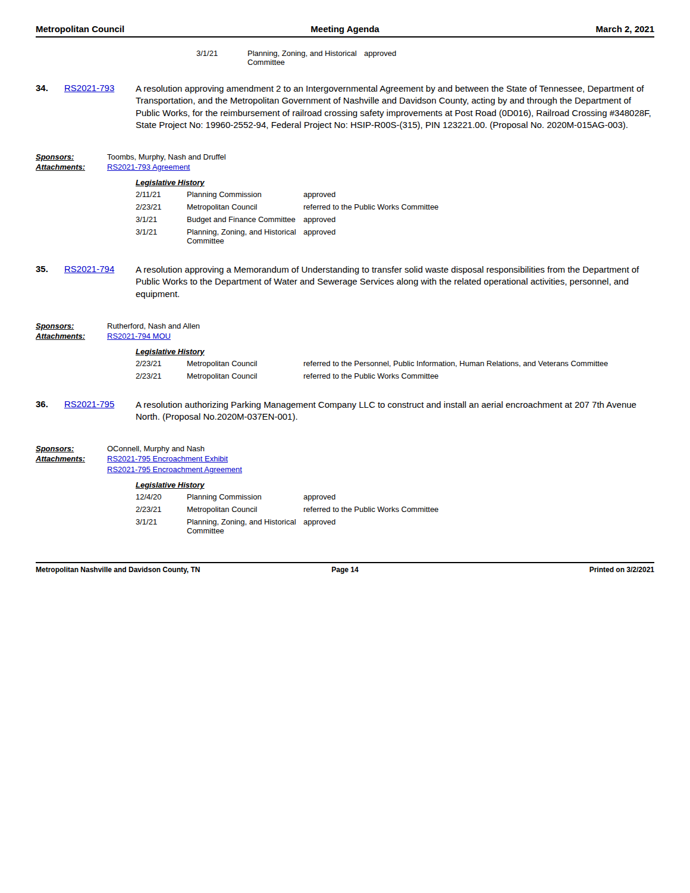Metropolitan Council
Meeting Agenda
March 2, 2021
| 3/1/21 | Planning, Zoning, and Historical Committee | approved |
34.
RS2021-793
A resolution approving amendment 2 to an Intergovernmental Agreement by and between the State of Tennessee, Department of Transportation, and the Metropolitan Government of Nashville and Davidson County, acting by and through the Department of Public Works, for the reimbursement of railroad crossing safety improvements at Post Road (0D016), Railroad Crossing #348028F, State Project No: 19960-2552-94, Federal Project No: HSIP-R00S-(315), PIN 123221.00. (Proposal No. 2020M-015AG-003).
Sponsors:
Toombs, Murphy, Nash and Druffel
Attachments:
RS2021-793 Agreement
Legislative History
| 2/11/21 | Planning Commission | approved |
| 2/23/21 | Metropolitan Council | referred to the Public Works Committee |
| 3/1/21 | Budget and Finance Committee | approved |
| 3/1/21 | Planning, Zoning, and Historical Committee | approved |
35.
RS2021-794
A resolution approving a Memorandum of Understanding to transfer solid waste disposal responsibilities from the Department of Public Works to the Department of Water and Sewerage Services along with the related operational activities, personnel, and equipment.
Sponsors:
Rutherford, Nash and Allen
Attachments:
RS2021-794 MOU
Legislative History
| 2/23/21 | Metropolitan Council | referred to the Personnel, Public Information, Human Relations, and Veterans Committee |
| 2/23/21 | Metropolitan Council | referred to the Public Works Committee |
36.
RS2021-795
A resolution authorizing Parking Management Company LLC to construct and install an aerial encroachment at 207 7th Avenue North. (Proposal No.2020M-037EN-001).
Sponsors:
OConnell, Murphy and Nash
Attachments:
RS2021-795 Encroachment Exhibit
RS2021-795 Encroachment Agreement
Legislative History
| 12/4/20 | Planning Commission | approved |
| 2/23/21 | Metropolitan Council | referred to the Public Works Committee |
| 3/1/21 | Planning, Zoning, and Historical Committee | approved |
Metropolitan Nashville and Davidson County, TN
Page 14
Printed on 3/2/2021